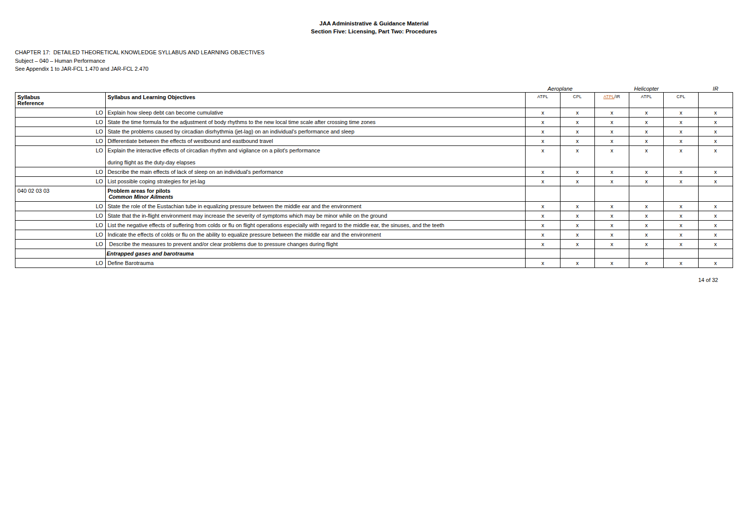JAA Administrative & Guidance Material
Section Five: Licensing, Part Two: Procedures
CHAPTER 17: DETAILED THEORETICAL KNOWLEDGE SYLLABUS AND LEARNING OBJECTIVES
Subject – 040 – Human Performance
See Appendix 1 to JAR-FCL 1.470 and JAR-FCL 2.470
| | | Aeroplane | Helicopter | IR |
| Syllabus Reference | Syllabus and Learning Objectives | ATPL | CPL | ATPL /IR | ATPL | CPL | |
| LO | Explain how sleep debt can become cumulative | x | x | x | x | x | x |
| LO | State the time formula for the adjustment of body rhythms to the new local time scale after crossing time zones | x | x | x | x | x | x |
| LO | State the problems caused by circadian disrhythmia (jet-lag) on an individual's performance and sleep | x | x | x | x | x | x |
| LO | Differentiate between the effects of westbound and eastbound travel | x | x | x | x | x | x |
| LO | Explain the interactive effects of circadian rhythm and vigilance on a pilot's performance during flight as the duty-day elapses | x | x | x | x | x | x |
| LO | Describe the main effects of lack of sleep on an individual's performance | x | x | x | x | x | x |
| LO | List possible coping strategies for jet-lag | x | x | x | x | x | x |
| 040 02 03 03 | Problem areas for pilots Common Minor Ailments | | | | | | |
| LO | State the role of the Eustachian tube in equalizing pressure between the middle ear and the environment | x | x | x | x | x | x |
| LO | State that the in-flight environment may increase the severity of symptoms which may be minor while on the ground | x | x | x | x | x | x |
| LO | List the negative effects of suffering from colds or flu on flight operations especially with regard to the middle ear, the sinuses, and the teeth | x | x | x | x | x | x |
| LO | Indicate the effects of colds or flu on the ability to equalize pressure between the middle ear and the environment | x | x | x | x | x | x |
| LO | Describe the measures to prevent and/or clear problems due to pressure changes during flight | x | x | x | x | x | x |
| | Entrapped gases and barotrauma | | | | | | |
| LO | Define Barotrauma | x | x | x | x | x | x |
14 of 32